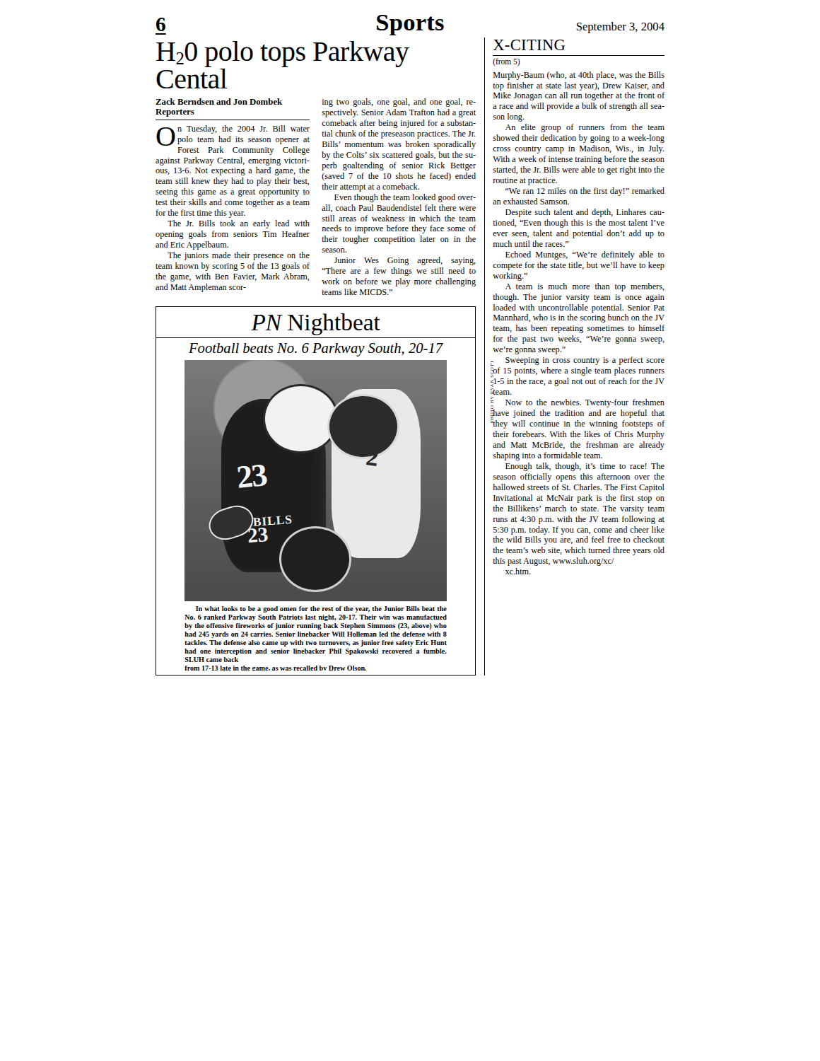6
Sports
September 3, 2004
H20 polo tops Parkway Cental
Zack Berndsen and Jon Dombek
Reporters
On Tuesday, the 2004 Jr. Bill water polo team had its season opener at Forest Park Community College against Parkway Central, emerging victorious, 13-6. Not expecting a hard game, the team still knew they had to play their best, seeing this game as a great opportunity to test their skills and come together as a team for the first time this year.
The Jr. Bills took an early lead with opening goals from seniors Tim Heafner and Eric Appelbaum.
The juniors made their presence on the team known by scoring 5 of the 13 goals of the game, with Ben Favier, Mark Abram, and Matt Ampleman scor-
ing two goals, one goal, and one goal, respectively. Senior Adam Trafton had a great comeback after being injured for a substantial chunk of the preseason practices. The Jr. Bills’ momentum was broken sporadically by the Colts’ six scattered goals, but the superb goaltending of senior Rick Bettger (saved 7 of the 10 shots he faced) ended their attempt at a comeback.
Even though the team looked good overall, coach Paul Baudendistel felt there were still areas of weakness in which the team needs to improve before they face some of their tougher competition later on in the season.
Junior Wes Going agreed, saying, “There are a few things we still need to work on before we play more challenging teams like MICDS.”
PN Nightbeat
Football beats No. 6 Parkway South, 20-17
23
JR. BILLS
23
2
PHOTO BY RYAN SCOTT
In what looks to be a good omen for the rest of the year, the Junior Bills beat the No. 6 ranked Parkway South Patriots last night, 20-17. Their win was manufactued by the offensive fireworks of junior running back Stephen Simmons (23, above) who had 245 yards on 24 carries. Senior linebacker Will Holleman led the defense with 8 tackles. The defense also came up with two turnovers, as junior free safety Eric Hunt had one interception and senior linebacker Phil Spakowski recovered a fumble. SLUH came back from 17-13 late in the game, as was recalled by Drew Olson.
X-CITING
(from 5)
Murphy-Baum (who, at 40th place, was the Bills top finisher at state last year), Drew Kaiser, and Mike Jonagan can all run together at the front of a race and will provide a bulk of strength all season long.
An elite group of runners from the team showed their dedication by going to a week-long cross country camp in Madison, Wis., in July. With a week of intense training before the season started, the Jr. Bills were able to get right into the routine at practice.
“We ran 12 miles on the first day!” remarked an exhausted Samson.
Despite such talent and depth, Linhares cautioned, “Even though this is the most talent I’ve ever seen, talent and potential don’t add up to much until the races.”
Echoed Muntges, “We’re definitely able to compete for the state title, but we’ll have to keep working.”
A team is much more than top members, though. The junior varsity team is once again loaded with uncontrollable potential. Senior Pat Mannhard, who is in the scoring bunch on the JV team, has been repeating sometimes to himself for the past two weeks, “We’re gonna sweep, we’re gonna sweep.”
Sweeping in cross country is a perfect score of 15 points, where a single team places runners 1-5 in the race, a goal not out of reach for the JV team.
Now to the newbies. Twenty-four freshmen have joined the tradition and are hopeful that they will continue in the winning footsteps of their forebears. With the likes of Chris Murphy and Matt McBride, the freshman are already shaping into a formidable team.
Enough talk, though, it’s time to race! The season officially opens this afternoon over the hallowed streets of St. Charles. The First Capitol Invitational at McNair park is the first stop on the Billikens’ march to state. The varsity team runs at 4:30 p.m. with the JV team following at 5:30 p.m. today. If you can, come and cheer like the wild Bills you are, and feel free to checkout the team’s web site, which turned three years old this past August, www.sluh.org/xc/xc.htm.